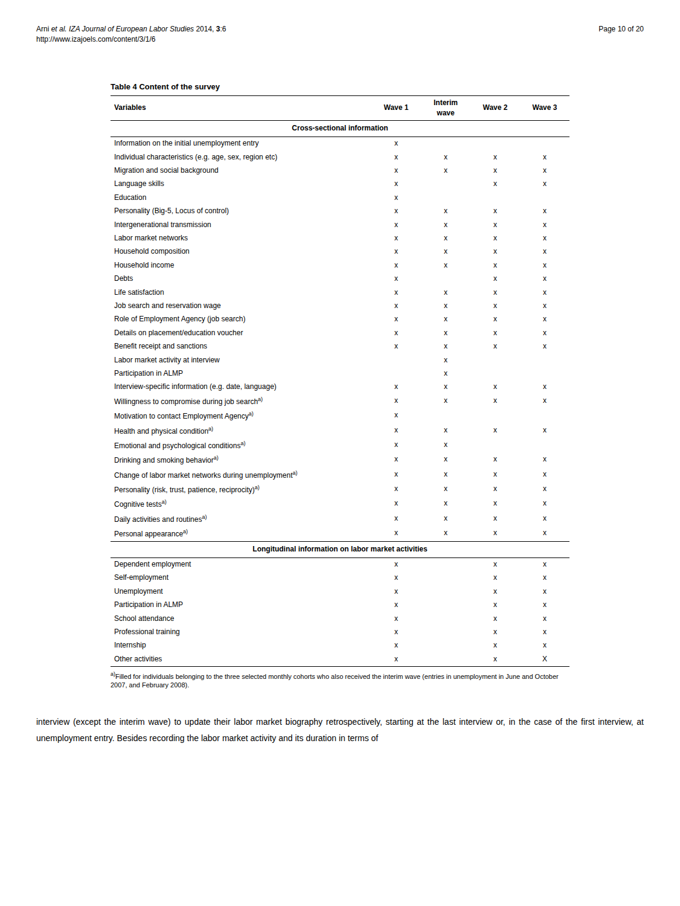Arni et al. IZA Journal of European Labor Studies 2014, 3:6
http://www.izajoels.com/content/3/1/6
Page 10 of 20
Table 4 Content of the survey
| Variables | Wave 1 | Interim wave | Wave 2 | Wave 3 |
| --- | --- | --- | --- | --- |
| Cross-sectional information |
| Information on the initial unemployment entry | x | | | |
| Individual characteristics (e.g. age, sex, region etc) | x | x | x | x |
| Migration and social background | x | x | x | x |
| Language skills | x | | x | x |
| Education | x | | | |
| Personality (Big-5, Locus of control) | x | x | x | x |
| Intergenerational transmission | x | x | x | x |
| Labor market networks | x | x | x | x |
| Household composition | x | x | x | x |
| Household income | x | x | x | x |
| Debts | x | | x | x |
| Life satisfaction | x | x | x | x |
| Job search and reservation wage | x | x | x | x |
| Role of Employment Agency (job search) | x | x | x | x |
| Details on placement/education voucher | x | x | x | x |
| Benefit receipt and sanctions | x | x | x | x |
| Labor market activity at interview | | x | | |
| Participation in ALMP | | x | | |
| Interview-specific information (e.g. date, language) | x | x | x | x |
| Willingness to compromise during job search a) | x | x | x | x |
| Motivation to contact Employment Agency a) | x | | | |
| Health and physical condition a) | x | x | x | x |
| Emotional and psychological conditions a) | x | x | | |
| Drinking and smoking behavior a) | x | x | x | x |
| Change of labor market networks during unemployment a) | x | x | x | x |
| Personality (risk, trust, patience, reciprocity) a) | x | x | x | x |
| Cognitive tests a) | x | x | x | x |
| Daily activities and routines a) | x | x | x | x |
| Personal appearance a) | x | x | x | x |
| Longitudinal information on labor market activities |
| Dependent employment | x | | x | x |
| Self-employment | x | | x | x |
| Unemployment | x | | x | x |
| Participation in ALMP | x | | x | x |
| School attendance | x | | x | x |
| Professional training | x | | x | x |
| Internship | x | | x | x |
| Other activities | x | | x | X |
a)Filled for individuals belonging to the three selected monthly cohorts who also received the interim wave (entries in unemployment in June and October 2007, and February 2008).
interview (except the interim wave) to update their labor market biography retrospectively, starting at the last interview or, in the case of the first interview, at unemployment entry. Besides recording the labor market activity and its duration in terms of